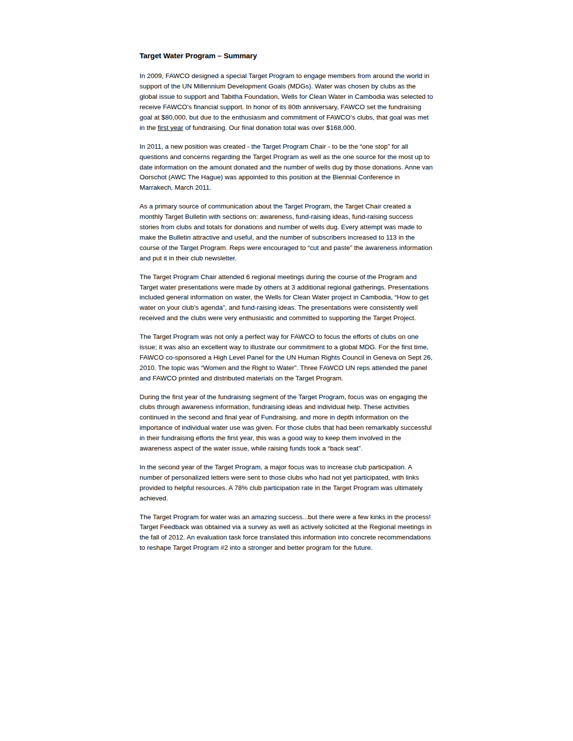Target Water Program – Summary
In 2009, FAWCO designed a special Target Program to engage members from around the world in support of the UN Millennium Development Goals (MDGs). Water was chosen by clubs as the global issue to support and Tabitha Foundation, Wells for Clean Water in Cambodia was selected to receive FAWCO’s financial support. In honor of its 80th anniversary, FAWCO set the fundraising goal at $80,000, but due to the enthusiasm and commitment of FAWCO’s clubs, that goal was met in the first year of fundraising. Our final donation total was over $168,000.
In 2011, a new position was created - the Target Program Chair - to be the “one stop” for all questions and concerns regarding the Target Program as well as the one source for the most up to date information on the amount donated and the number of wells dug by those donations. Anne van Oorschot (AWC The Hague) was appointed to this position at the Biennial Conference in Marrakech, March 2011.
As a primary source of communication about the Target Program, the Target Chair created a monthly Target Bulletin with sections on: awareness, fund-raising ideas, fund-raising success stories from clubs and totals for donations and number of wells dug. Every attempt was made to make the Bulletin attractive and useful, and the number of subscribers increased to 113 in the course of the Target Program. Reps were encouraged to “cut and paste” the awareness information and put it in their club newsletter.
The Target Program Chair attended 6 regional meetings during the course of the Program and Target water presentations were made by others at 3 additional regional gatherings. Presentations included general information on water, the Wells for Clean Water project in Cambodia, “How to get water on your club’s agenda”, and fund-raising ideas. The presentations were consistently well received and the clubs were very enthusiastic and committed to supporting the Target Project.
The Target Program was not only a perfect way for FAWCO to focus the efforts of clubs on one issue; it was also an excellent way to illustrate our commitment to a global MDG. For the first time, FAWCO co-sponsored a High Level Panel for the UN Human Rights Council in Geneva on Sept 26, 2010. The topic was “Women and the Right to Water”. Three FAWCO UN reps attended the panel and FAWCO printed and distributed materials on the Target Program.
During the first year of the fundraising segment of the Target Program, focus was on engaging the clubs through awareness information, fundraising ideas and individual help. These activities continued in the second and final year of Fundraising, and more in depth information on the importance of individual water use was given. For those clubs that had been remarkably successful in their fundraising efforts the first year, this was a good way to keep them involved in the awareness aspect of the water issue, while raising funds took a “back seat”.
In the second year of the Target Program, a major focus was to increase club participation. A number of personalized letters were sent to those clubs who had not yet participated, with links provided to helpful resources. A 78% club participation rate in the Target Program was ultimately achieved.
The Target Program for water was an amazing success...but there were a few kinks in the process! Target Feedback was obtained via a survey as well as actively solicited at the Regional meetings in the fall of 2012. An evaluation task force translated this information into concrete recommendations to reshape Target Program #2 into a stronger and better program for the future.